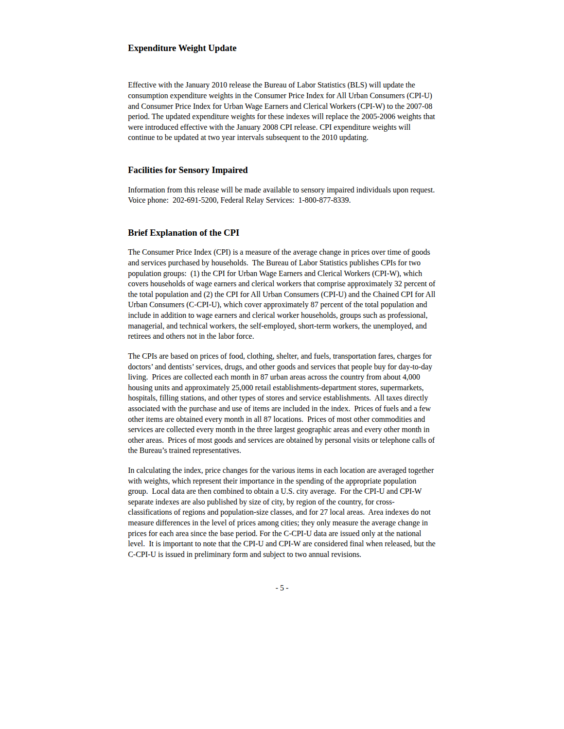Expenditure Weight Update
Effective with the January 2010 release the Bureau of Labor Statistics (BLS) will update the consumption expenditure weights in the Consumer Price Index for All Urban Consumers (CPI-U) and Consumer Price Index for Urban Wage Earners and Clerical Workers (CPI-W) to the 2007-08 period. The updated expenditure weights for these indexes will replace the 2005-2006 weights that were introduced effective with the January 2008 CPI release. CPI expenditure weights will continue to be updated at two year intervals subsequent to the 2010 updating.
Facilities for Sensory Impaired
Information from this release will be made available to sensory impaired individuals upon request. Voice phone: 202-691-5200, Federal Relay Services: 1-800-877-8339.
Brief Explanation of the CPI
The Consumer Price Index (CPI) is a measure of the average change in prices over time of goods and services purchased by households. The Bureau of Labor Statistics publishes CPIs for two population groups: (1) the CPI for Urban Wage Earners and Clerical Workers (CPI-W), which covers households of wage earners and clerical workers that comprise approximately 32 percent of the total population and (2) the CPI for All Urban Consumers (CPI-U) and the Chained CPI for All Urban Consumers (C-CPI-U), which cover approximately 87 percent of the total population and include in addition to wage earners and clerical worker households, groups such as professional, managerial, and technical workers, the self-employed, short-term workers, the unemployed, and retirees and others not in the labor force.
The CPIs are based on prices of food, clothing, shelter, and fuels, transportation fares, charges for doctors’ and dentists’ services, drugs, and other goods and services that people buy for day-to-day living. Prices are collected each month in 87 urban areas across the country from about 4,000 housing units and approximately 25,000 retail establishments-department stores, supermarkets, hospitals, filling stations, and other types of stores and service establishments. All taxes directly associated with the purchase and use of items are included in the index. Prices of fuels and a few other items are obtained every month in all 87 locations. Prices of most other commodities and services are collected every month in the three largest geographic areas and every other month in other areas. Prices of most goods and services are obtained by personal visits or telephone calls of the Bureau’s trained representatives.
In calculating the index, price changes for the various items in each location are averaged together with weights, which represent their importance in the spending of the appropriate population group. Local data are then combined to obtain a U.S. city average. For the CPI-U and CPI-W separate indexes are also published by size of city, by region of the country, for cross-classifications of regions and population-size classes, and for 27 local areas. Area indexes do not measure differences in the level of prices among cities; they only measure the average change in prices for each area since the base period. For the C-CPI-U data are issued only at the national level. It is important to note that the CPI-U and CPI-W are considered final when released, but the C-CPI-U is issued in preliminary form and subject to two annual revisions.
- 5 -